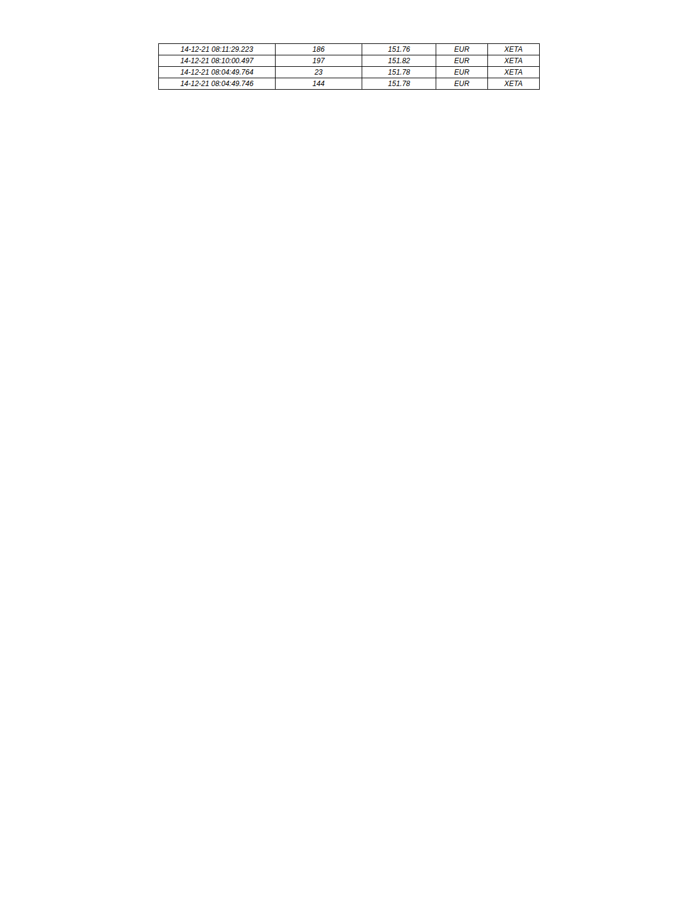| 14-12-21 08:11:29.223 | 186 | 151.76 | EUR | XETA |
| 14-12-21 08:10:00.497 | 197 | 151.82 | EUR | XETA |
| 14-12-21 08:04:49.764 | 23 | 151.78 | EUR | XETA |
| 14-12-21 08:04:49.746 | 144 | 151.78 | EUR | XETA |